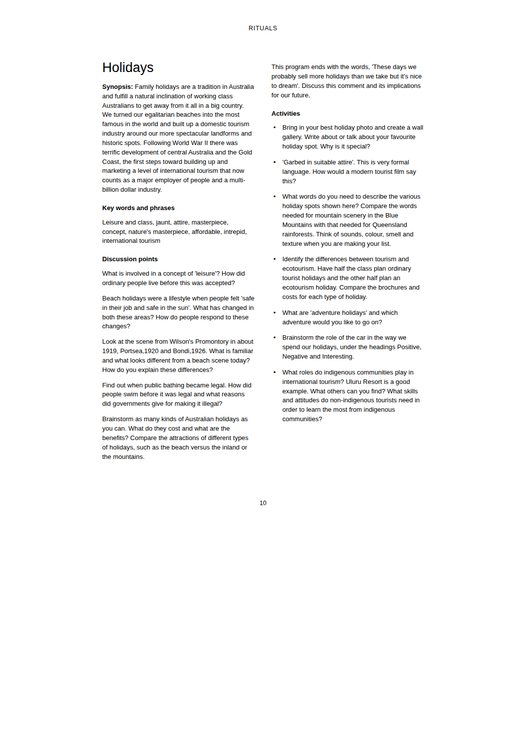RITUALS
Holidays
Synopsis: Family holidays are a tradition in Australia and fulfill a natural inclination of working class Australians to get away from it all in a big country. We turned our egalitarian beaches into the most famous in the world and built up a domestic tourism industry around our more spectacular landforms and historic spots. Following World War II there was terrific development of central Australia and the Gold Coast, the first steps toward building up and marketing a level of international tourism that now counts as a major employer of people and a multi-billion dollar industry.
Key words and phrases
Leisure and class, jaunt, attire, masterpiece, concept, nature's masterpiece, affordable, intrepid, international tourism
Discussion points
What is involved in a concept of 'leisure'? How did ordinary people live before this was accepted?
Beach holidays were a lifestyle when people felt 'safe in their job and safe in the sun'. What has changed in both these areas? How do people respond to these changes?
Look at the scene from Wilson's Promontory in about 1919, Portsea,1920 and Bondi,1926. What is familiar and what looks different from a beach scene today? How do you explain these differences?
Find out when public bathing became legal. How did people swim before it was legal and what reasons did governments give for making it illegal?
Brainstorm as many kinds of Australian holidays as you can. What do they cost and what are the benefits? Compare the attractions of different types of holidays, such as the beach versus the inland or the mountains.
This program ends with the words, 'These days we probably sell more holidays than we take but it's nice to dream'. Discuss this comment and its implications for our future.
Activities
Bring in your best holiday photo and create a wall gallery. Write about or talk about your favourite holiday spot. Why is it special?
'Garbed in suitable attire'. This is very formal language. How would a modern tourist film say this?
What words do you need to describe the various holiday spots shown here? Compare the words needed for mountain scenery in the Blue Mountains with that needed for Queensland rainforests. Think of sounds, colour, smell and texture when you are making your list.
Identify the differences between tourism and ecotourism. Have half the class plan ordinary tourist holidays and the other half plan an ecotourism holiday. Compare the brochures and costs for each type of holiday.
What are 'adventure holidays' and which adventure would you like to go on?
Brainstorm the role of the car in the way we spend our holidays, under the headings Positive, Negative and Interesting.
What roles do indigenous communities play in international tourism? Uluru Resort is a good example. What others can you find? What skills and attitudes do non-indigenous tourists need in order to learn the most from indigenous communities?
10